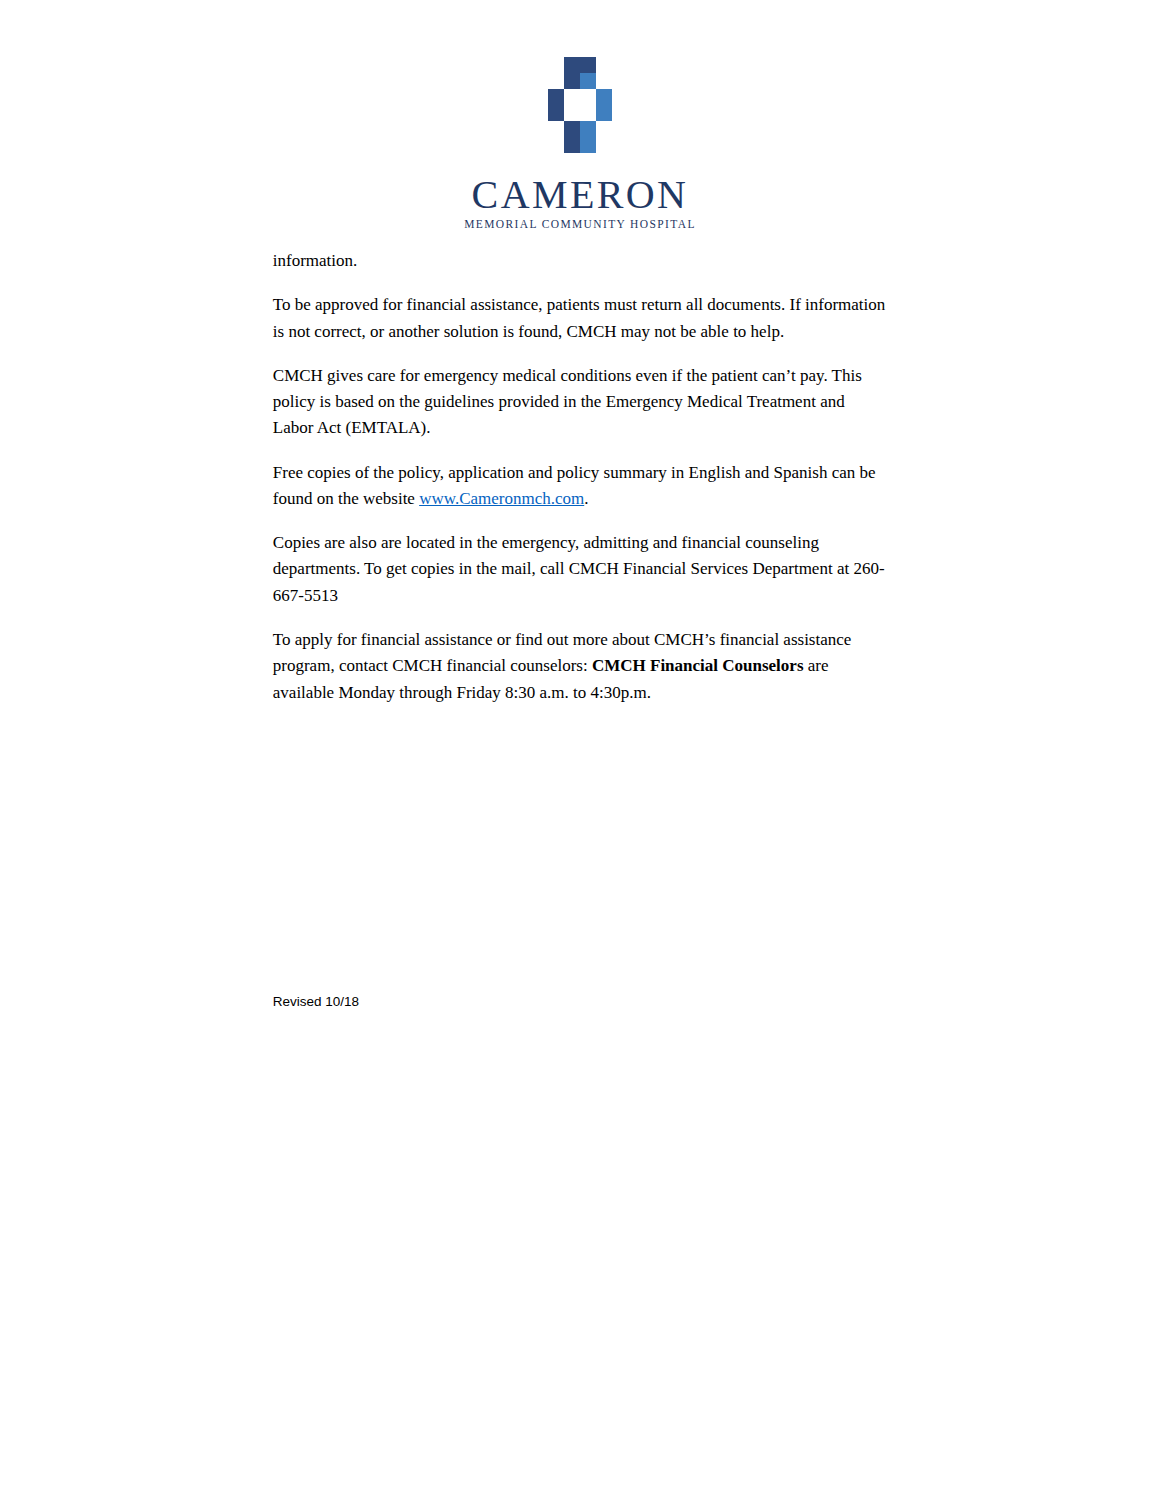CAMERON
Memorial Community Hospital
information.
To be approved for financial assistance, patients must return all documents. If information is not correct, or another solution is found, CMCH may not be able to help.
CMCH gives care for emergency medical conditions even if the patient can’t pay. This policy is based on the guidelines provided in the Emergency Medical Treatment and Labor Act (EMTALA).
Free copies of the policy, application and policy summary in English and Spanish can be found on the website www.Cameronmch.com.
Copies are also are located in the emergency, admitting and financial counseling departments. To get copies in the mail, call CMCH Financial Services Department at 260-667-5513
To apply for financial assistance or find out more about CMCH’s financial assistance program, contact CMCH financial counselors: CMCH Financial Counselors are available Monday through Friday 8:30 a.m. to 4:30p.m.
Revised 10/18